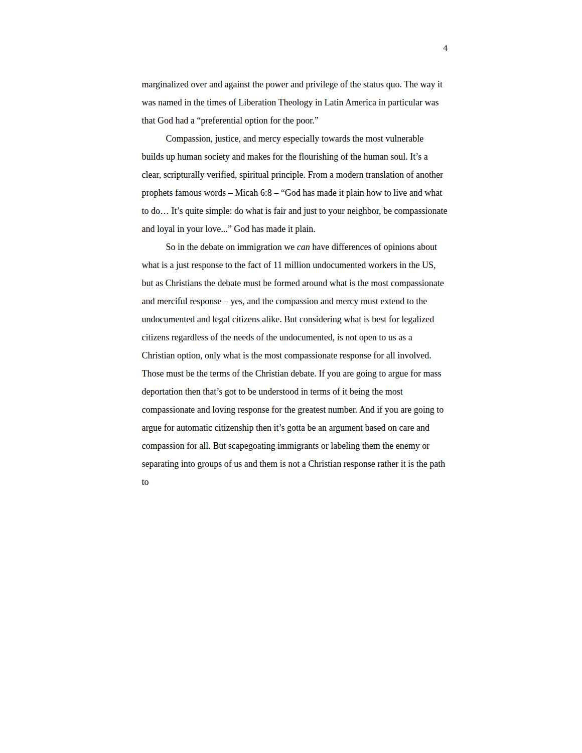4
marginalized over and against the power and privilege of the status quo. The way it was named in the times of Liberation Theology in Latin America in particular was that God had a “preferential option for the poor.”
Compassion, justice, and mercy especially towards the most vulnerable builds up human society and makes for the flourishing of the human soul. It’s a clear, scripturally verified, spiritual principle. From a modern translation of another prophets famous words – Micah 6:8 – “God has made it plain how to live and what to do… It’s quite simple: do what is fair and just to your neighbor, be compassionate and loyal in your love...” God has made it plain.
So in the debate on immigration we can have differences of opinions about what is a just response to the fact of 11 million undocumented workers in the US, but as Christians the debate must be formed around what is the most compassionate and merciful response – yes, and the compassion and mercy must extend to the undocumented and legal citizens alike. But considering what is best for legalized citizens regardless of the needs of the undocumented, is not open to us as a Christian option, only what is the most compassionate response for all involved. Those must be the terms of the Christian debate. If you are going to argue for mass deportation then that’s got to be understood in terms of it being the most compassionate and loving response for the greatest number. And if you are going to argue for automatic citizenship then it’s gotta be an argument based on care and compassion for all. But scapegoating immigrants or labeling them the enemy or separating into groups of us and them is not a Christian response rather it is the path to